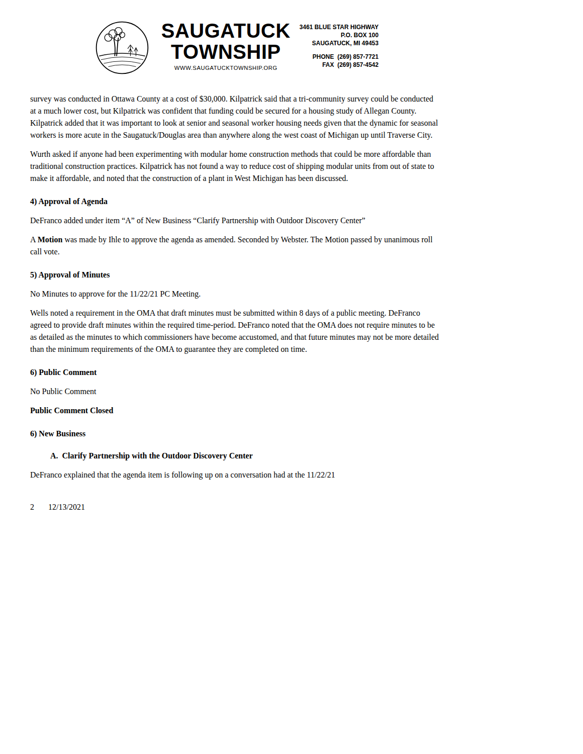SAUGATUCK
TOWNSHIP
WWW.SAUGATUCKTOWNSHIP.ORG
3461 BLUE STAR HIGHWAY
P.O. BOX 100
SAUGATUCK, MI 49453
PHONE (269) 857-7721
FAX (269) 857-4542
survey was conducted in Ottawa County at a cost of $30,000. Kilpatrick said that a tri-community survey could be conducted at a much lower cost, but Kilpatrick was confident that funding could be secured for a housing study of Allegan County. Kilpatrick added that it was important to look at senior and seasonal worker housing needs given that the dynamic for seasonal workers is more acute in the Saugatuck/Douglas area than anywhere along the west coast of Michigan up until Traverse City.
Wurth asked if anyone had been experimenting with modular home construction methods that could be more affordable than traditional construction practices. Kilpatrick has not found a way to reduce cost of shipping modular units from out of state to make it affordable, and noted that the construction of a plant in West Michigan has been discussed.
4) Approval of Agenda
DeFranco added under item “A” of New Business “Clarify Partnership with Outdoor Discovery Center”
A Motion was made by Ihle to approve the agenda as amended. Seconded by Webster. The Motion passed by unanimous roll call vote.
5) Approval of Minutes
No Minutes to approve for the 11/22/21 PC Meeting.
Wells noted a requirement in the OMA that draft minutes must be submitted within 8 days of a public meeting. DeFranco agreed to provide draft minutes within the required time-period. DeFranco noted that the OMA does not require minutes to be as detailed as the minutes to which commissioners have become accustomed, and that future minutes may not be more detailed than the minimum requirements of the OMA to guarantee they are completed on time.
6) Public Comment
No Public Comment
Public Comment Closed
6) New Business
A. Clarify Partnership with the Outdoor Discovery Center
DeFranco explained that the agenda item is following up on a conversation had at the 11/22/21
212/13/2021